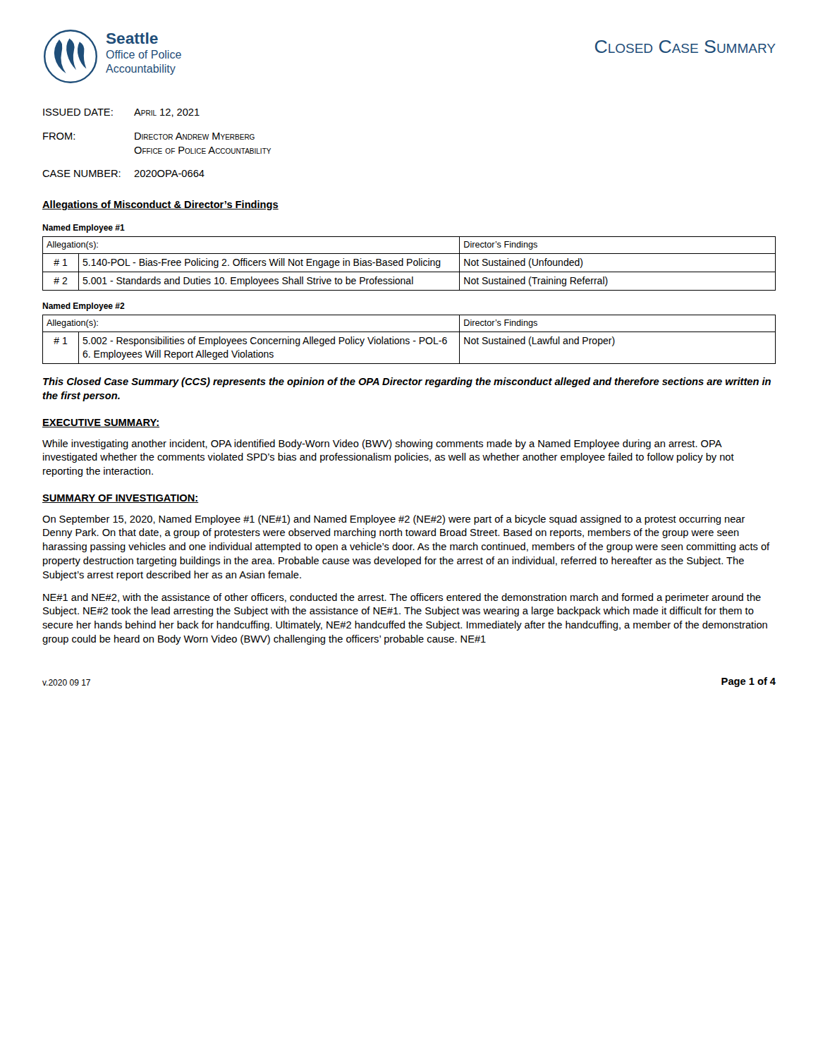Seattle Office of Police Accountability
Closed Case Summary
ISSUED DATE:
April 12, 2021
FROM:
Director Andrew Myerberg
Office of Police Accountability
CASE NUMBER:
2020OPA-0664
Allegations of Misconduct & Director’s Findings
Named Employee #1
| Allegation(s): | Director’s Findings |
| --- | --- |
| # 1 | 5.140-POL - Bias-Free Policing 2. Officers Will Not Engage in Bias-Based Policing | Not Sustained (Unfounded) |
| # 2 | 5.001 - Standards and Duties 10. Employees Shall Strive to be Professional | Not Sustained (Training Referral) |
Named Employee #2
| Allegation(s): | Director’s Findings |
| --- | --- |
| # 1 | 5.002 - Responsibilities of Employees Concerning Alleged Policy Violations - POL-6 6. Employees Will Report Alleged Violations | Not Sustained (Lawful and Proper) |
This Closed Case Summary (CCS) represents the opinion of the OPA Director regarding the misconduct alleged and therefore sections are written in the first person.
EXECUTIVE SUMMARY:
While investigating another incident, OPA identified Body-Worn Video (BWV) showing comments made by a Named Employee during an arrest. OPA investigated whether the comments violated SPD’s bias and professionalism policies, as well as whether another employee failed to follow policy by not reporting the interaction.
SUMMARY OF INVESTIGATION:
On September 15, 2020, Named Employee #1 (NE#1) and Named Employee #2 (NE#2) were part of a bicycle squad assigned to a protest occurring near Denny Park. On that date, a group of protesters were observed marching north toward Broad Street. Based on reports, members of the group were seen harassing passing vehicles and one individual attempted to open a vehicle’s door. As the march continued, members of the group were seen committing acts of property destruction targeting buildings in the area. Probable cause was developed for the arrest of an individual, referred to hereafter as the Subject. The Subject’s arrest report described her as an Asian female.
NE#1 and NE#2, with the assistance of other officers, conducted the arrest. The officers entered the demonstration march and formed a perimeter around the Subject. NE#2 took the lead arresting the Subject with the assistance of NE#1. The Subject was wearing a large backpack which made it difficult for them to secure her hands behind her back for handcuffing. Ultimately, NE#2 handcuffed the Subject. Immediately after the handcuffing, a member of the demonstration group could be heard on Body Worn Video (BWV) challenging the officers’ probable cause. NE#1
v.2020 09 17
Page 1 of 4